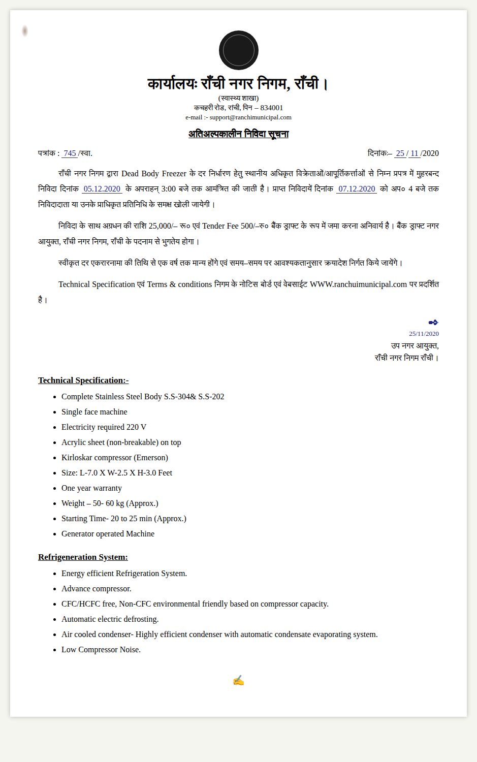कार्यालयः राँची नगर निगम, राँची।
(स्वास्थ्य शाखा)
कचहरी रोड, रांची, पिन – 834001
e-mail :- support@ranchimunicipal.com
अतिअल्पकालीन निविदा सूचना
पत्रांक : 745/स्वा. दिनांकः– 25/11/2020
राँची नगर निगम द्वारा Dead Body Freezer के दर निर्धारण हेतु स्थानीय अधिकृत विक्रेताओं/आपूर्तिकर्त्ताओं से निम्न प्रपत्र में मुहरबन्द निविदा दिनांक 05.12.2020 के अपराहन् 3:00 बजे तक आमंत्रित की जाती है। प्राप्त निविदायें दिनांक 07.12.2020 को अप० 4 बजे तक निविदादाता या उनके प्राधिकृत प्रतिनिधि के समक्ष खोली जायेगी।
निविदा के साथ अग्रधन की राशि 25,000/– रू० एवं Tender Fee 500/–रु० बैंक ड्राफ्ट के रूप में जमा करना अनिवार्य है। बैंक ड्राफ्ट नगर आयुक्त, राँची नगर निगम, राँची के पदनाम से भुगतेय होगा।
स्वीकृत दर एकरारनामा की तिथि से एक वर्ष तक मान्य होंगे एवं समय–समय पर आवश्यकतानुसार क्रयादेश निर्गत किये जायेंगे।
Technical Specification एवं Terms & conditions निगम के नोटिस बोर्ड एवं वेबसाईट WWW.ranchuimunicipal.com पर प्रदर्शित है।
✒ 25/11/2020 उप नगर आयुक्त,
राँची नगर निगम राँची।
Technical Specification:-
Complete Stainless Steel Body S.S-304& S.S-202
Single face machine
Electricity required 220 V
Acrylic sheet (non-breakable) on top
Kirloskar compressor (Emerson)
Size: L-7.0 X W-2.5 X H-3.0 Feet
One year warranty
Weight – 50- 60 kg (Approx.)
Starting Time- 20 to 25 min (Approx.)
Generator operated Machine
Refrigeneration System:
Energy efficient Refrigeration System.
Advance compressor.
CFC/HCFC free, Non-CFC environmental friendly based on compressor capacity.
Automatic electric defrosting.
Air cooled condenser- Highly efficient condenser with automatic condensate evaporating system.
Low Compressor Noise.
✍